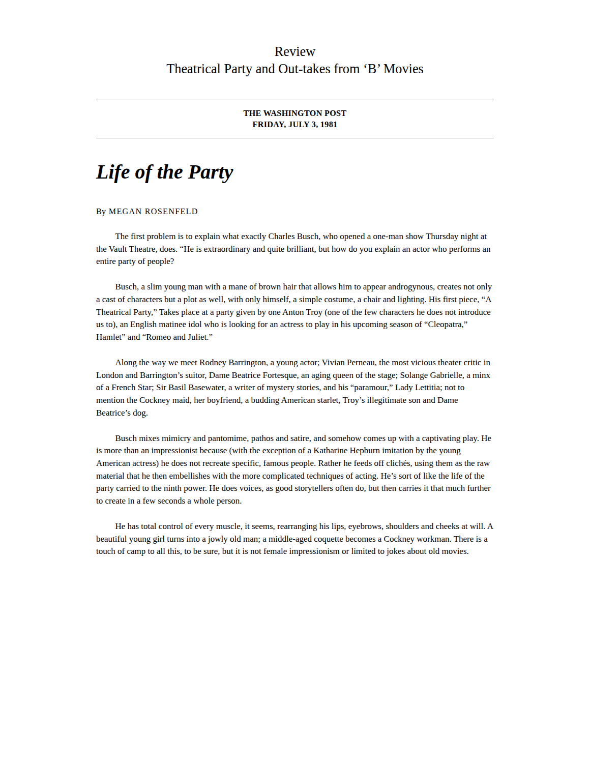Review Theatrical Party and Out-takes from ‘B’ Movies
THE WASHINGTON POST FRIDAY, JULY 3, 1981
Life of the Party
By MEGAN ROSENFELD
The first problem is to explain what exactly Charles Busch, who opened a one-man show Thursday night at the Vault Theatre, does. “He is extraordinary and quite brilliant, but how do you explain an actor who performs an entire party of people?
Busch, a slim young man with a mane of brown hair that allows him to appear androgynous, creates not only a cast of characters but a plot as well, with only himself, a simple costume, a chair and lighting. His first piece, “A Theatrical Party,” Takes place at a party given by one Anton Troy (one of the few characters he does not introduce us to), an English matinee idol who is looking for an actress to play in his upcoming season of “Cleopatra,” Hamlet” and “Romeo and Juliet.”
Along the way we meet Rodney Barrington, a young actor; Vivian Perneau, the most vicious theater critic in London and Barrington’s suitor, Dame Beatrice Fortesque, an aging queen of the stage; Solange Gabrielle, a minx of a French Star; Sir Basil Basewater, a writer of mystery stories, and his “paramour,” Lady Lettitia; not to mention the Cockney maid, her boyfriend, a budding American starlet, Troy’s illegitimate son and Dame Beatrice’s dog.
Busch mixes mimicry and pantomime, pathos and satire, and somehow comes up with a captivating play. He is more than an impressionist because (with the exception of a Katharine Hepburn imitation by the young American actress) he does not recreate specific, famous people. Rather he feeds off clichés, using them as the raw material that he then embellishes with the more complicated techniques of acting. He’s sort of like the life of the party carried to the ninth power. He does voices, as good storytellers often do, but then carries it that much further to create in a few seconds a whole person.
He has total control of every muscle, it seems, rearranging his lips, eyebrows, shoulders and cheeks at will. A beautiful young girl turns into a jowly old man; a middle-aged coquette becomes a Cockney workman. There is a touch of camp to all this, to be sure, but it is not female impressionism or limited to jokes about old movies.